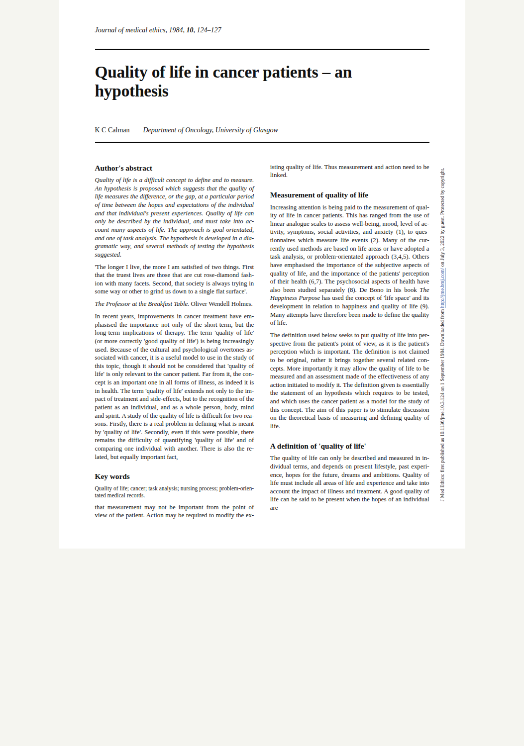J Med Ethics: first published as 10.1136/jme.10.3.124 on 1 September 1984. Downloaded from http://jme.bmj.com/ on July 3, 2022 by guest. Protected by copyright.
Journal of medical ethics, 1984, 10, 124–127
Quality of life in cancer patients – an hypothesis
K C Calman Department of Oncology, University of Glasgow
Author's abstract
Quality of life is a difficult concept to define and to measure. An hypothesis is proposed which suggests that the quality of life measures the difference, or the gap, at a particular period of time between the hopes and expectations of the individual and that individual's present experiences. Quality of life can only be described by the individual, and must take into account many aspects of life. The approach is goal-orientated, and one of task analysis. The hypothesis is developed in a diagramatic way, and several methods of testing the hypothesis suggested.
'The longer I live, the more I am satisfied of two things. First that the truest lives are those that are cut rose-diamond fashion with many facets. Second, that society is always trying in some way or other to grind us down to a single flat surface'.
The Professor at the Breakfast Table. Oliver Wendell Holmes.
In recent years, improvements in cancer treatment have emphasised the importance not only of the short-term, but the long-term implications of therapy. The term 'quality of life' (or more correctly 'good quality of life') is being increasingly used. Because of the cultural and psychological overtones associated with cancer, it is a useful model to use in the study of this topic, though it should not be considered that 'quality of life' is only relevant to the cancer patient. Far from it, the concept is an important one in all forms of illness, as indeed it is in health. The term 'quality of life' extends not only to the impact of treatment and side-effects, but to the recognition of the patient as an individual, and as a whole person, body, mind and spirit. A study of the quality of life is difficult for two reasons. Firstly, there is a real problem in defining what is meant by 'quality of life'. Secondly, even if this were possible, there remains the difficulty of quantifying 'quality of life' and of comparing one individual with another. There is also the related, but equally important fact,
Key words
Quality of life; cancer; task analysis; nursing process; problem-orientated medical records.
that measurement may not be important from the point of view of the patient. Action may be required to modify the existing quality of life. Thus measurement and action need to be linked.
Measurement of quality of life
Increasing attention is being paid to the measurement of quality of life in cancer patients. This has ranged from the use of linear analogue scales to assess well-being, mood, level of activity, symptoms, social activities, and anxiety (1), to questionnaires which measure life events (2). Many of the currently used methods are based on life areas or have adopted a task analysis, or problem-orientated approach (3,4,5). Others have emphasised the importance of the subjective aspects of quality of life, and the importance of the patients' perception of their health (6,7). The psychosocial aspects of health have also been studied separately (8). De Bono in his book The Happiness Purpose has used the concept of 'life space' and its development in relation to happiness and quality of life (9). Many attempts have therefore been made to define the quality of life.
The definition used below seeks to put quality of life into perspective from the patient's point of view, as it is the patient's perception which is important. The definition is not claimed to be original, rather it brings together several related concepts. More importantly it may allow the quality of life to be measured and an assessment made of the effectiveness of any action initiated to modify it. The definition given is essentially the statement of an hypothesis which requires to be tested, and which uses the cancer patient as a model for the study of this concept. The aim of this paper is to stimulate discussion on the theoretical basis of measuring and defining quality of life.
A definition of 'quality of life'
The quality of life can only be described and measured in individual terms, and depends on present lifestyle, past experience, hopes for the future, dreams and ambitions. Quality of life must include all areas of life and experience and take into account the impact of illness and treatment. A good quality of life can be said to be present when the hopes of an individual are